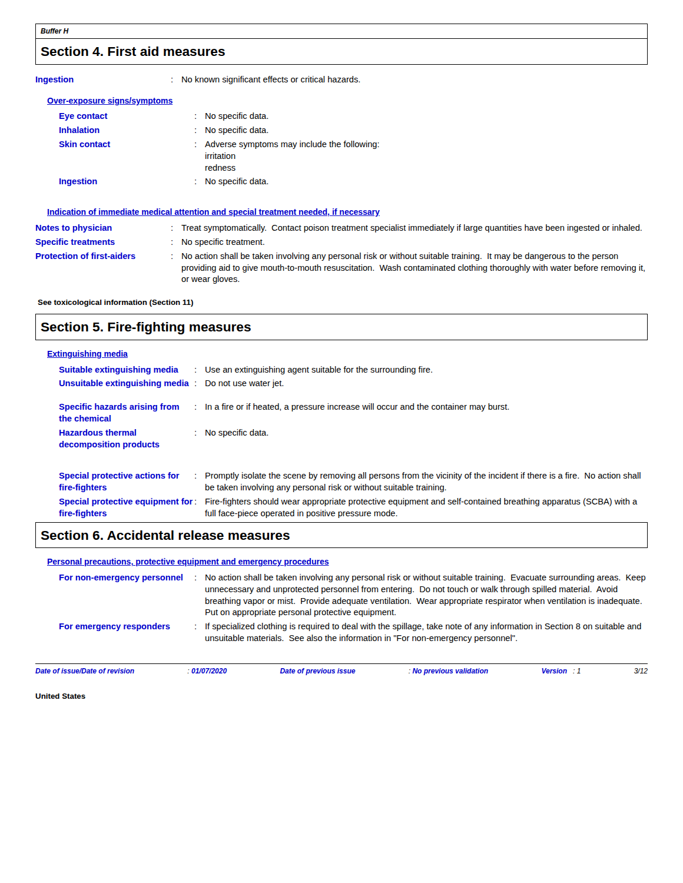Buffer H
Section 4. First aid measures
| Ingestion | : | No known significant effects or critical hazards. |
Over-exposure signs/symptoms
| Eye contact | : | No specific data. |
| Inhalation | : | No specific data. |
| Skin contact | : | Adverse symptoms may include the following: irritation redness |
| Ingestion | : | No specific data. |
Indication of immediate medical attention and special treatment needed, if necessary
| Notes to physician | : | Treat symptomatically. Contact poison treatment specialist immediately if large quantities have been ingested or inhaled. |
| Specific treatments | : | No specific treatment. |
| Protection of first-aiders | : | No action shall be taken involving any personal risk or without suitable training. It may be dangerous to the person providing aid to give mouth-to-mouth resuscitation. Wash contaminated clothing thoroughly with water before removing it, or wear gloves. |
See toxicological information (Section 11)
Section 5. Fire-fighting measures
Extinguishing media
| Suitable extinguishing media | : | Use an extinguishing agent suitable for the surrounding fire. |
| Unsuitable extinguishing media | : | Do not use water jet. |
| Specific hazards arising from the chemical | : | In a fire or if heated, a pressure increase will occur and the container may burst. |
| Hazardous thermal decomposition products | : | No specific data. |
| Special protective actions for fire-fighters | : | Promptly isolate the scene by removing all persons from the vicinity of the incident if there is a fire. No action shall be taken involving any personal risk or without suitable training. |
| Special protective equipment for fire-fighters | : | Fire-fighters should wear appropriate protective equipment and self-contained breathing apparatus (SCBA) with a full face-piece operated in positive pressure mode. |
Section 6. Accidental release measures
Personal precautions, protective equipment and emergency procedures
| For non-emergency personnel | : | No action shall be taken involving any personal risk or without suitable training. Evacuate surrounding areas. Keep unnecessary and unprotected personnel from entering. Do not touch or walk through spilled material. Avoid breathing vapor or mist. Provide adequate ventilation. Wear appropriate respirator when ventilation is inadequate. Put on appropriate personal protective equipment. |
| For emergency responders | : | If specialized clothing is required to deal with the spillage, take note of any information in Section 8 on suitable and unsuitable materials. See also the information in "For non-emergency personnel". |
Date of issue/Date of revision : 01/07/2020 Date of previous issue : No previous validation Version : 1 3/12
United States